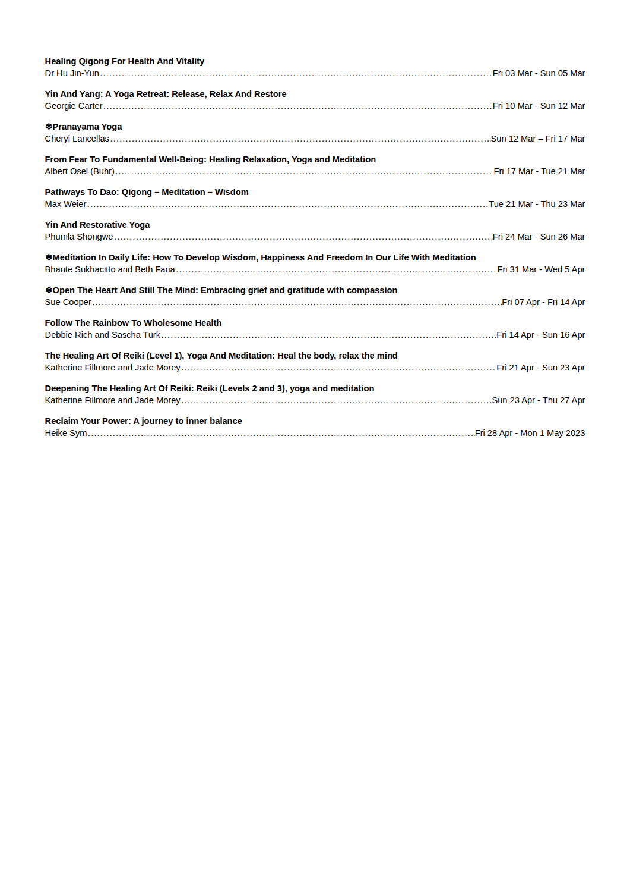Healing Qigong For Health And Vitality
Dr Hu Jin-Yun ........................................................................................................................................... Fri 03 Mar - Sun 05 Mar
Yin And Yang: A Yoga Retreat: Release, Relax And Restore
Georgie Carter ......................................................................................................................................... Fri 10 Mar - Sun 12 Mar
❄Pranayama Yoga
Cheryl Lancellas ....................................................................................................................................... Sun 12 Mar – Fri 17 Mar
From Fear To Fundamental Well-Being: Healing Relaxation, Yoga and Meditation
Albert Osel (Buhr) ..................................................................................................................................... Fri 17 Mar - Tue 21 Mar
Pathways To Dao: Qigong – Meditation – Wisdom
Max Weier .............................................................................................................................................. Tue 21 Mar - Thu 23 Mar
Yin And Restorative Yoga
Phumla Shongwe ..................................................................................................................................... Fri 24 Mar - Sun 26 Mar
❄Meditation In Daily Life: How To Develop Wisdom, Happiness And Freedom In Our Life With Meditation
Bhante Sukhacitto and Beth Faria ................................................................................................................. Fri 31 Mar - Wed 5 Apr
❄Open The Heart And Still The Mind: Embracing grief and gratitude with compassion
Sue Cooper ............................................................................................................................................. Fri 07 Apr - Fri 14 Apr
Follow The Rainbow To Wholesome Health
Debbie Rich and Sascha Türk ..................................................................................................................... Fri 14 Apr - Sun 16 Apr
The Healing Art Of Reiki (Level 1), Yoga And Meditation: Heal the body, relax the mind
Katherine Fillmore and Jade Morey ............................................................................................................. Fri 21 Apr - Sun 23 Apr
Deepening The Healing Art Of Reiki: Reiki (Levels 2 and 3), yoga and meditation
Katherine Fillmore and Jade Morey ............................................................................................................. Sun 23 Apr - Thu 27 Apr
Reclaim Your Power: A journey to inner balance
Heike Sym .............................................................................................................................................. Fri 28 Apr - Mon 1 May 2023